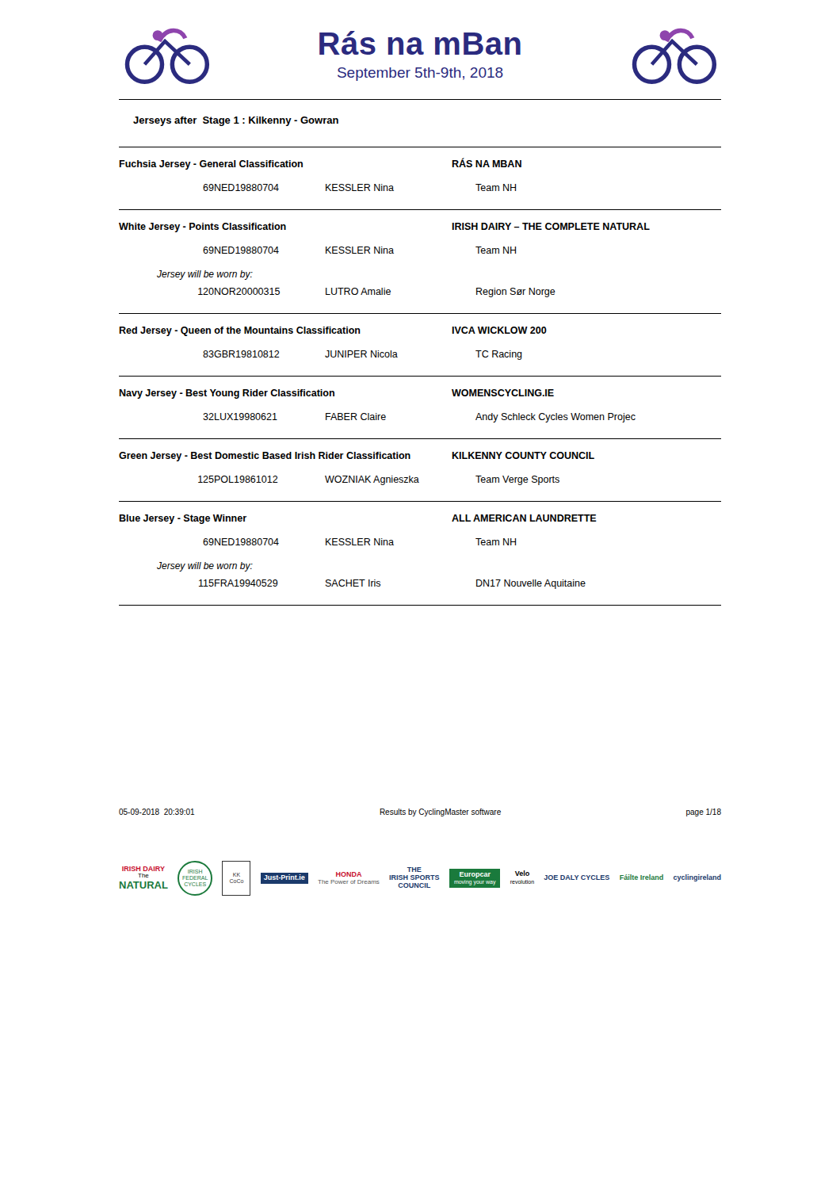Rás na mBan
September 5th-9th, 2018
Jerseys after Stage 1 : Kilkenny - Gowran
Fuchsia Jersey - General Classification
RÁS NA MBAN
| 69 | NED19880704 | KESSLER Nina | Team NH |
White Jersey - Points Classification
IRISH DAIRY – THE COMPLETE NATURAL
| 69 | NED19880704 | KESSLER Nina | Team NH |
Jersey will be worn by:
| 120 | NOR20000315 | LUTRO Amalie | Region Sør Norge |
Red Jersey - Queen of the Mountains Classification
IVCA WICKLOW 200
| 83 | GBR19810812 | JUNIPER Nicola | TC Racing |
Navy Jersey - Best Young Rider Classification
WOMENSCYCLING.IE
| 32 | LUX19980621 | FABER Claire | Andy Schleck Cycles Women Projec |
Green Jersey - Best Domestic Based Irish Rider Classification
KILKENNY COUNTY COUNCIL
| 125 | POL19861012 | WOZNIAK Agnieszka | Team Verge Sports |
Blue Jersey - Stage Winner
ALL AMERICAN LAUNDRETTE
| 69 | NED19880704 | KESSLER Nina | Team NH |
Jersey will be worn by:
| 115 | FRA19940529 | SACHET Iris | DN17 Nouvelle Aquitaine |
05-09-2018 20:39:01
Results by CyclingMaster software
page 1/18
IRISH DAIRYThe NATURAL
IRISH
FEDERAL
CYCLES
KK
CoCo
Just-Print.ie
HONDAThe Power of Dreams
THE
IRISH SPORTS
COUNCIL
Europcarmoving your way
Velo
revolution
JOE DALY CYCLES
Fáilte Ireland
cyclingireland